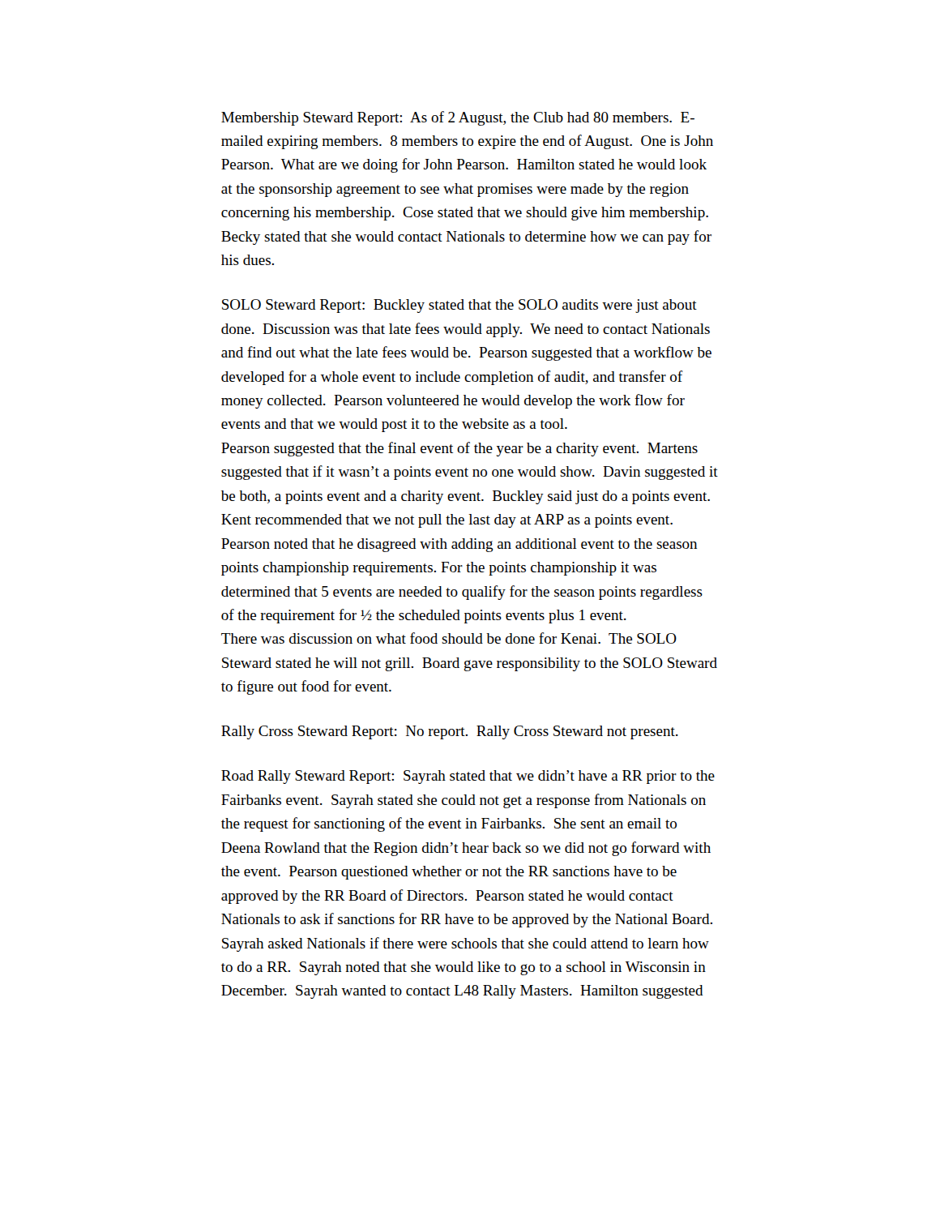Membership Steward Report: As of 2 August, the Club had 80 members. E-mailed expiring members. 8 members to expire the end of August. One is John Pearson. What are we doing for John Pearson. Hamilton stated he would look at the sponsorship agreement to see what promises were made by the region concerning his membership. Cose stated that we should give him membership. Becky stated that she would contact Nationals to determine how we can pay for his dues.
SOLO Steward Report: Buckley stated that the SOLO audits were just about done. Discussion was that late fees would apply. We need to contact Nationals and find out what the late fees would be. Pearson suggested that a workflow be developed for a whole event to include completion of audit, and transfer of money collected. Pearson volunteered he would develop the work flow for events and that we would post it to the website as a tool.
Pearson suggested that the final event of the year be a charity event. Martens suggested that if it wasn’t a points event no one would show. Davin suggested it be both, a points event and a charity event. Buckley said just do a points event. Kent recommended that we not pull the last day at ARP as a points event. Pearson noted that he disagreed with adding an additional event to the season points championship requirements. For the points championship it was determined that 5 events are needed to qualify for the season points regardless of the requirement for ½ the scheduled points events plus 1 event.
There was discussion on what food should be done for Kenai. The SOLO Steward stated he will not grill. Board gave responsibility to the SOLO Steward to figure out food for event.
Rally Cross Steward Report: No report. Rally Cross Steward not present.
Road Rally Steward Report: Sayrah stated that we didn’t have a RR prior to the Fairbanks event. Sayrah stated she could not get a response from Nationals on the request for sanctioning of the event in Fairbanks. She sent an email to Deena Rowland that the Region didn’t hear back so we did not go forward with the event. Pearson questioned whether or not the RR sanctions have to be approved by the RR Board of Directors. Pearson stated he would contact Nationals to ask if sanctions for RR have to be approved by the National Board. Sayrah asked Nationals if there were schools that she could attend to learn how to do a RR. Sayrah noted that she would like to go to a school in Wisconsin in December. Sayrah wanted to contact L48 Rally Masters. Hamilton suggested